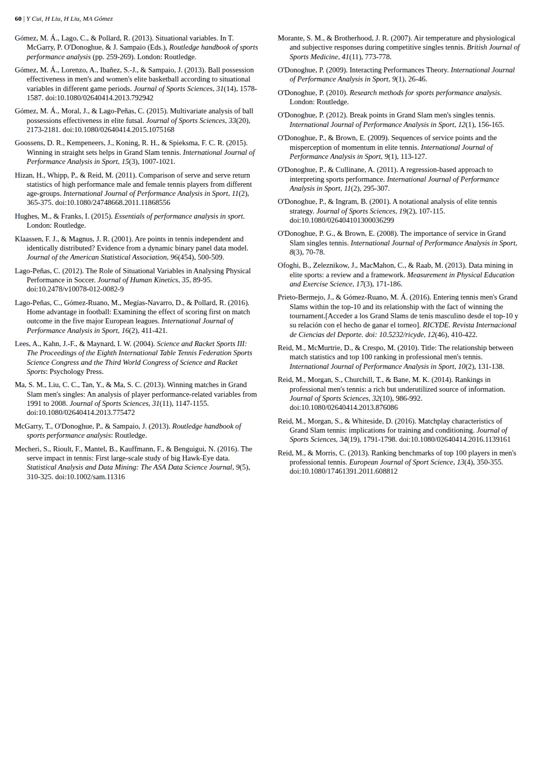60 | Y Cui, H Liu, H Liu, MA Gómez
Gómez, M. Á., Lago, C., & Pollard, R. (2013). Situational variables. In T. McGarry, P. O'Donoghue, & J. Sampaio (Eds.), Routledge handbook of sports performance analysis (pp. 259-269). London: Routledge.
Gómez, M. Á., Lorenzo, A., Ibañez, S.-J., & Sampaio, J. (2013). Ball possession effectiveness in men's and women's elite basketball according to situational variables in different game periods. Journal of Sports Sciences, 31(14), 1578-1587. doi:10.1080/02640414.2013.792942
Gómez, M. Á., Moral, J., & Lago-Peñas, C. (2015). Multivariate analysis of ball possessions effectiveness in elite futsal. Journal of Sports Sciences, 33(20), 2173-2181. doi:10.1080/02640414.2015.1075168
Goossens, D. R., Kempeneers, J., Koning, R. H., & Spieksma, F. C. R. (2015). Winning in straight sets helps in Grand Slam tennis. International Journal of Performance Analysis in Sport, 15(3), 1007-1021.
Hizan, H., Whipp, P., & Reid, M. (2011). Comparison of serve and serve return statistics of high performance male and female tennis players from different age-groups. International Journal of Performance Analysis in Sport, 11(2), 365-375. doi:10.1080/24748668.2011.11868556
Hughes, M., & Franks, I. (2015). Essentials of performance analysis in sport. London: Routledge.
Klaassen, F. J., & Magnus, J. R. (2001). Are points in tennis independent and identically distributed? Evidence from a dynamic binary panel data model. Journal of the American Statistical Association, 96(454), 500-509.
Lago-Peñas, C. (2012). The Role of Situational Variables in Analysing Physical Performance in Soccer. Journal of Human Kinetics, 35, 89-95. doi:10.2478/v10078-012-0082-9
Lago-Peñas, C., Gómez-Ruano, M., Megías-Navarro, D., & Pollard, R. (2016). Home advantage in football: Examining the effect of scoring first on match outcome in the five major European leagues. International Journal of Performance Analysis in Sport, 16(2), 411-421.
Lees, A., Kahn, J.-F., & Maynard, I. W. (2004). Science and Racket Sports III: The Proceedings of the Eighth International Table Tennis Federation Sports Science Congress and the Third World Congress of Science and Racket Sports: Psychology Press.
Ma, S. M., Liu, C. C., Tan, Y., & Ma, S. C. (2013). Winning matches in Grand Slam men's singles: An analysis of player performance-related variables from 1991 to 2008. Journal of Sports Sciences, 31(11), 1147-1155. doi:10.1080/02640414.2013.775472
McGarry, T., O'Donoghue, P., & Sampaio, J. (2013). Routledge handbook of sports performance analysis: Routledge.
Mecheri, S., Rioult, F., Mantel, B., Kauffmann, F., & Benguigui, N. (2016). The serve impact in tennis: First large-scale study of big Hawk-Eye data. Statistical Analysis and Data Mining: The ASA Data Science Journal, 9(5), 310-325. doi:10.1002/sam.11316
Morante, S. M., & Brotherhood, J. R. (2007). Air temperature and physiological and subjective responses during competitive singles tennis. British Journal of Sports Medicine, 41(11), 773-778.
O'Donoghue, P. (2009). Interacting Performances Theory. International Journal of Performance Analysis in Sport, 9(1), 26-46.
O'Donoghue, P. (2010). Research methods for sports performance analysis. London: Routledge.
O'Donoghue, P. (2012). Break points in Grand Slam men's singles tennis. International Journal of Performance Analysis in Sport, 12(1), 156-165.
O'Donoghue, P., & Brown, E. (2009). Sequences of service points and the misperception of momentum in elite tennis. International Journal of Performance Analysis in Sport, 9(1), 113-127.
O'Donoghue, P., & Cullinane, A. (2011). A regression-based approach to interpreting sports performance. International Journal of Performance Analysis in Sport, 11(2), 295-307.
O'Donoghue, P., & Ingram, B. (2001). A notational analysis of elite tennis strategy. Journal of Sports Sciences, 19(2), 107-115. doi:10.1080/026404101300036299
O'Donoghue, P. G., & Brown, E. (2008). The importance of service in Grand Slam singles tennis. International Journal of Performance Analysis in Sport, 8(3), 70-78.
Ofoghi, B., Zeleznikow, J., MacMahon, C., & Raab, M. (2013). Data mining in elite sports: a review and a framework. Measurement in Physical Education and Exercise Science, 17(3), 171-186.
Prieto-Bermejo, J., & Gómez-Ruano, M. Á. (2016). Entering tennis men's Grand Slams within the top-10 and its relationship with the fact of winning the tournament.[Acceder a los Grand Slams de tenis masculino desde el top-10 y su relación con el hecho de ganar el torneo]. RICYDE. Revista Internacional de Ciencias del Deporte. doi: 10.5232/ricyde, 12(46), 410-422.
Reid, M., McMurtrie, D., & Crespo, M. (2010). Title: The relationship between match statistics and top 100 ranking in professional men's tennis. International Journal of Performance Analysis in Sport, 10(2), 131-138.
Reid, M., Morgan, S., Churchill, T., & Bane, M. K. (2014). Rankings in professional men's tennis: a rich but underutilized source of information. Journal of Sports Sciences, 32(10), 986-992. doi:10.1080/02640414.2013.876086
Reid, M., Morgan, S., & Whiteside, D. (2016). Matchplay characteristics of Grand Slam tennis: implications for training and conditioning. Journal of Sports Sciences, 34(19), 1791-1798. doi:10.1080/02640414.2016.1139161
Reid, M., & Morris, C. (2013). Ranking benchmarks of top 100 players in men's professional tennis. European Journal of Sport Science, 13(4), 350-355. doi:10.1080/17461391.2011.608812